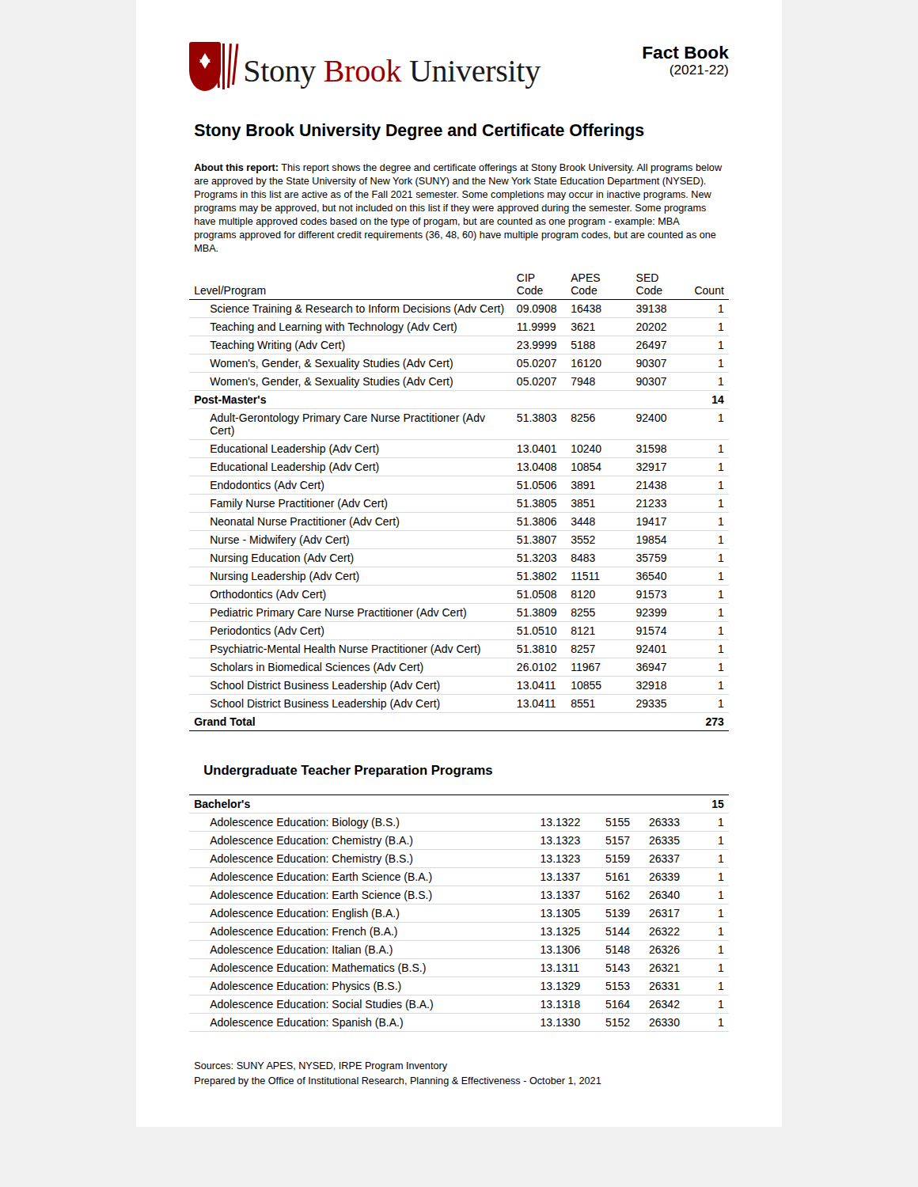Stony Brook University
Fact Book
(2021-22)
Stony Brook University Degree and Certificate Offerings
About this report: This report shows the degree and certificate offerings at Stony Brook University. All programs below are approved by the State University of New York (SUNY) and the New York State Education Department (NYSED). Programs in this list are active as of the Fall 2021 semester. Some completions may occur in inactive programs. New programs may be approved, but not included on this list if they were approved during the semester. Some programs have multiple approved codes based on the type of progam, but are counted as one program - example: MBA programs approved for different credit requirements (36, 48, 60) have multiple program codes, but are counted as one MBA.
| Level/Program | CIP Code | APES Code | SED Code | Count |
| --- | --- | --- | --- | --- |
| Science Training & Research to Inform Decisions (Adv Cert) | 09.0908 | 16438 | 39138 | 1 |
| Teaching and Learning with Technology (Adv Cert) | 11.9999 | 3621 | 20202 | 1 |
| Teaching Writing (Adv Cert) | 23.9999 | 5188 | 26497 | 1 |
| Women's, Gender, & Sexuality Studies (Adv Cert) | 05.0207 | 16120 | 90307 | 1 |
| Women's, Gender, & Sexuality Studies (Adv Cert) | 05.0207 | 7948 | 90307 | 1 |
| Post-Master's | 14 |
| Adult-Gerontology Primary Care Nurse Practitioner (Adv Cert) | 51.3803 | 8256 | 92400 | 1 |
| Educational Leadership (Adv Cert) | 13.0401 | 10240 | 31598 | 1 |
| Educational Leadership (Adv Cert) | 13.0408 | 10854 | 32917 | 1 |
| Endodontics (Adv Cert) | 51.0506 | 3891 | 21438 | 1 |
| Family Nurse Practitioner (Adv Cert) | 51.3805 | 3851 | 21233 | 1 |
| Neonatal Nurse Practitioner (Adv Cert) | 51.3806 | 3448 | 19417 | 1 |
| Nurse - Midwifery (Adv Cert) | 51.3807 | 3552 | 19854 | 1 |
| Nursing Education (Adv Cert) | 51.3203 | 8483 | 35759 | 1 |
| Nursing Leadership (Adv Cert) | 51.3802 | 11511 | 36540 | 1 |
| Orthodontics (Adv Cert) | 51.0508 | 8120 | 91573 | 1 |
| Pediatric Primary Care Nurse Practitioner (Adv Cert) | 51.3809 | 8255 | 92399 | 1 |
| Periodontics (Adv Cert) | 51.0510 | 8121 | 91574 | 1 |
| Psychiatric-Mental Health Nurse Practitioner (Adv Cert) | 51.3810 | 8257 | 92401 | 1 |
| Scholars in Biomedical Sciences (Adv Cert) | 26.0102 | 11967 | 36947 | 1 |
| School District Business Leadership (Adv Cert) | 13.0411 | 10855 | 32918 | 1 |
| School District Business Leadership (Adv Cert) | 13.0411 | 8551 | 29335 | 1 |
| Grand Total | 273 |
Undergraduate Teacher Preparation Programs
| Bachelor's | 15 |
| Adolescence Education: Biology (B.S.) | 13.1322 | 5155 | 26333 | 1 |
| Adolescence Education: Chemistry (B.A.) | 13.1323 | 5157 | 26335 | 1 |
| Adolescence Education: Chemistry (B.S.) | 13.1323 | 5159 | 26337 | 1 |
| Adolescence Education: Earth Science (B.A.) | 13.1337 | 5161 | 26339 | 1 |
| Adolescence Education: Earth Science (B.S.) | 13.1337 | 5162 | 26340 | 1 |
| Adolescence Education: English (B.A.) | 13.1305 | 5139 | 26317 | 1 |
| Adolescence Education: French (B.A.) | 13.1325 | 5144 | 26322 | 1 |
| Adolescence Education: Italian (B.A.) | 13.1306 | 5148 | 26326 | 1 |
| Adolescence Education: Mathematics (B.S.) | 13.1311 | 5143 | 26321 | 1 |
| Adolescence Education: Physics (B.S.) | 13.1329 | 5153 | 26331 | 1 |
| Adolescence Education: Social Studies (B.A.) | 13.1318 | 5164 | 26342 | 1 |
| Adolescence Education: Spanish (B.A.) | 13.1330 | 5152 | 26330 | 1 |
Sources: SUNY APES, NYSED, IRPE Program Inventory
Prepared by the Office of Institutional Research, Planning & Effectiveness - October 1, 2021